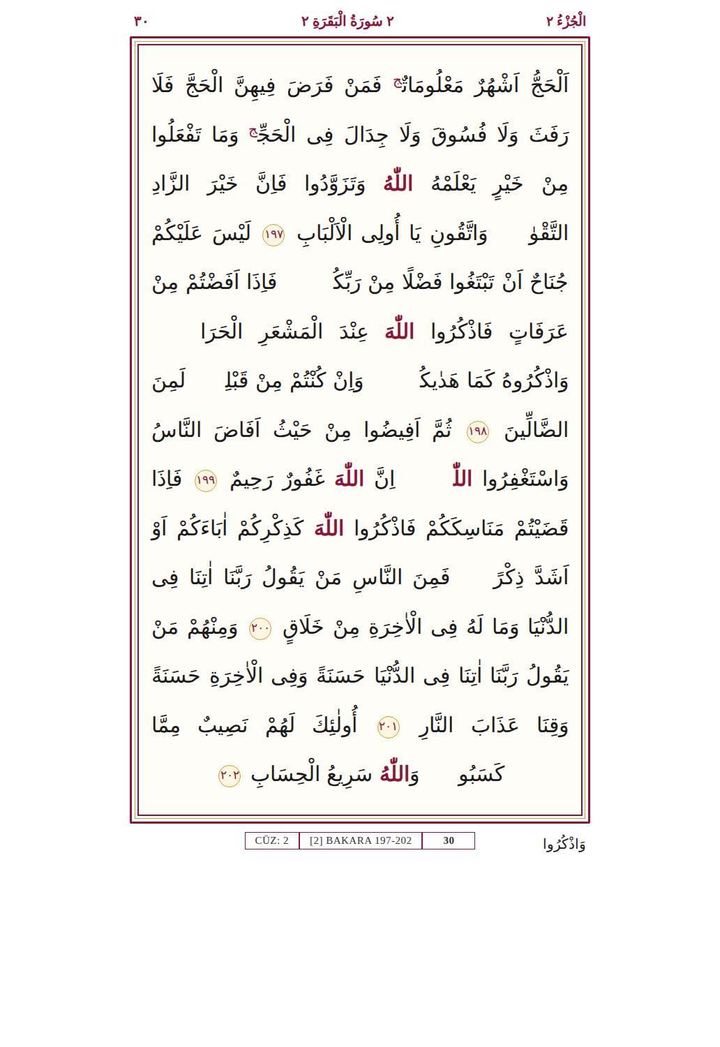الْجُزْءُ ٢
٢ سُورَةُ الْبَقَرَةِ ٢
٣٠
اَلْحَجُّ اَشْهُرٌ مَعْلُومَاتٌج فَمَنْ فَرَضَ فِيهِنَّ الْحَجَّ فَلَا رَفَثَ وَلَا فُسُوقَ وَلَا جِدَالَ فِى الْحَجِّج وَمَا تَفْعَلُوا مِنْ خَيْرٍ يَعْلَمْهُ اللّٰهُ وَتَزَوَّدُوا فَاِنَّ خَيْرَ الزَّادِ التَّقْوٰىۖ وَاتَّقُونِ يَا أُولِى الْاَلْبَابِ ١٩٧ لَيْسَ عَلَيْكُمْ جُنَاحٌ اَنْ تَبْتَغُوا فَضْلًا مِنْ رَبِّكُمْۚ فَاِذَا اَفَضْتُمْ مِنْ عَرَفَاتٍ فَاذْكُرُوا اللّٰهَ عِنْدَ الْمَشْعَرِ الْحَرَامِۖ وَاذْكُرُوهُ كَمَا هَدٰيكُمْۚ وَاِنْ كُنْتُمْ مِنْ قَبْلِهٖ لَمِنَ الضَّالِّينَ ١٩٨ ثُمَّ اَفِيضُوا مِنْ حَيْثُ اَفَاضَ النَّاسُ وَاسْتَغْفِرُوا اللّٰهَۚ اِنَّ اللّٰهَ غَفُورٌ رَحِيمٌ ١٩٩ فَاِذَا قَضَيْتُمْ مَنَاسِكَكُمْ فَاذْكُرُوا اللّٰهَ كَذِكْرِكُمْ اٰبَاءَكُمْ اَوْ اَشَدَّ ذِكْرًاۚ فَمِنَ النَّاسِ مَنْ يَقُولُ رَبَّنَا اٰتِنَا فِى الدُّنْيَا وَمَا لَهُ فِى الْاٰخِرَةِ مِنْ خَلَاقٍ ٢٠٠ وَمِنْهُمْ مَنْ يَقُولُ رَبَّنَا اٰتِنَا فِى الدُّنْيَا حَسَنَةً وَفِى الْاٰخِرَةِ حَسَنَةً وَقِنَا عَذَابَ النَّارِ ٢٠١ أُولٰئِكَ لَهُمْ نَصِيبٌ مِمَّا كَسَبُواۚ وَاللّٰهُ سَرِيعُ الْحِسَابِ ٢٠٢
CÜZ: 2
[2] BAKARA 197-202
30
وَاذْكُرُوا